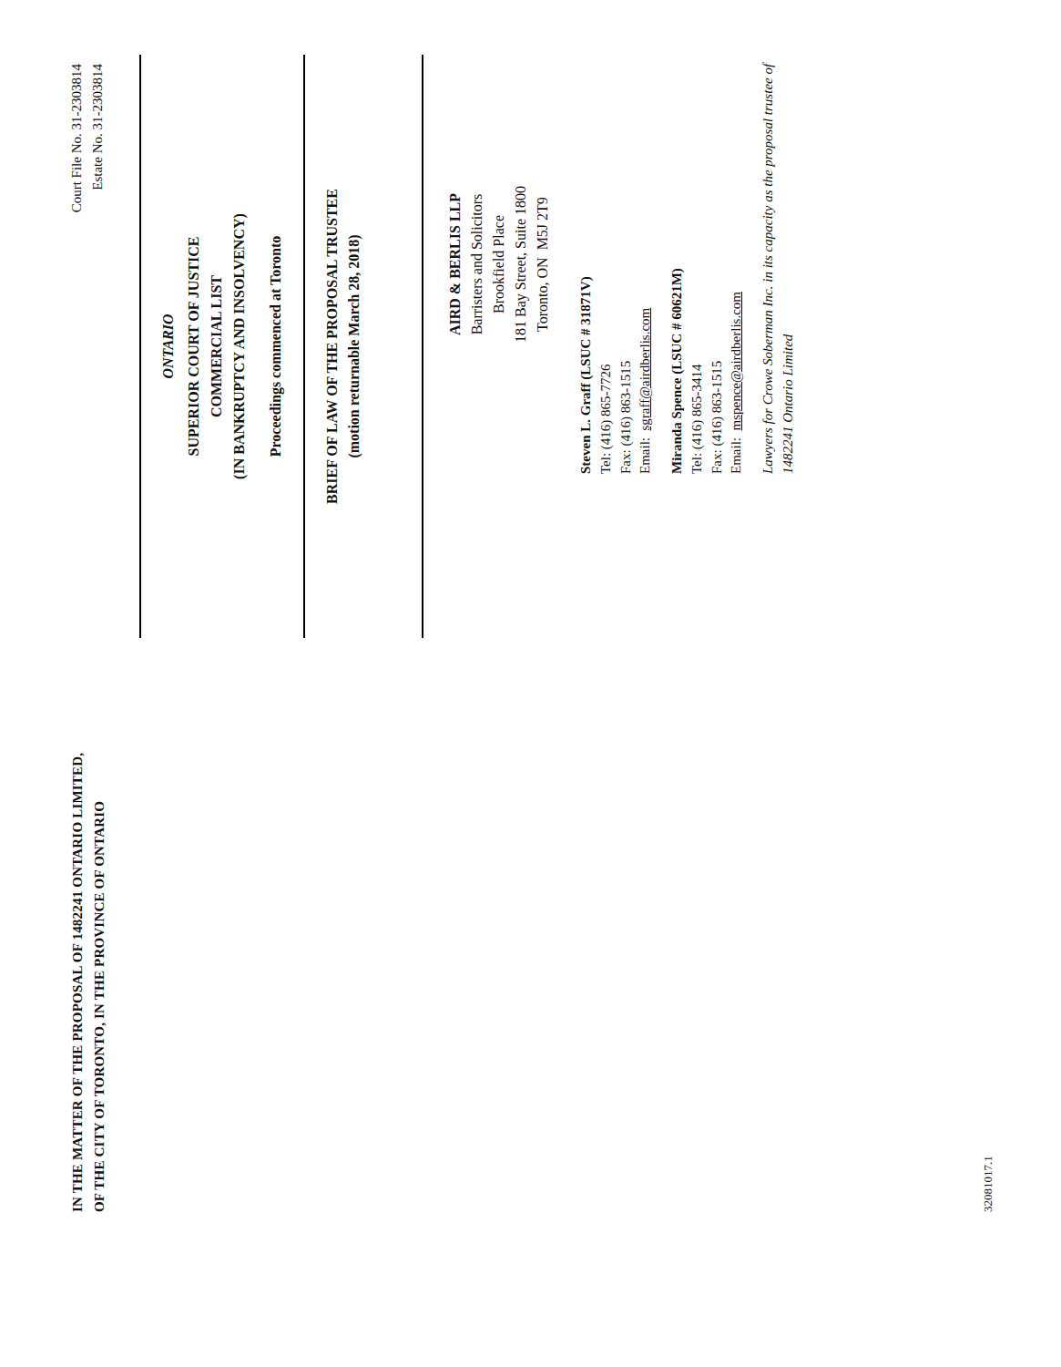Court File No. 31-2303814
Estate No. 31-2303814
IN THE MATTER OF THE PROPOSAL OF 1482241 ONTARIO LIMITED,
OF THE CITY OF TORONTO, IN THE PROVINCE OF ONTARIO
ONTARIO
SUPERIOR COURT OF JUSTICE
COMMERCIAL LIST
(IN BANKRUPTCY AND INSOLVENCY)
Proceedings commenced at Toronto
BRIEF OF LAW OF THE PROPOSAL TRUSTEE
(motion returnable March 28, 2018)
AIRD & BERLIS LLP
Barristers and Solicitors
Brookfield Place
181 Bay Street, Suite 1800
Toronto, ON M5J 2T9
Steven L. Graff (LSUC # 31871V)
Tel: (416) 865-7726
Fax: (416) 863-1515
Email: sgraff@airdberlis.com
Miranda Spence (LSUC # 60621M)
Tel: (416) 865-3414
Fax: (416) 863-1515
Email: mspence@airdberlis.com
Lawyers for Crowe Soberman Inc. in its capacity as the proposal trustee of 1482241 Ontario Limited
32081017.1